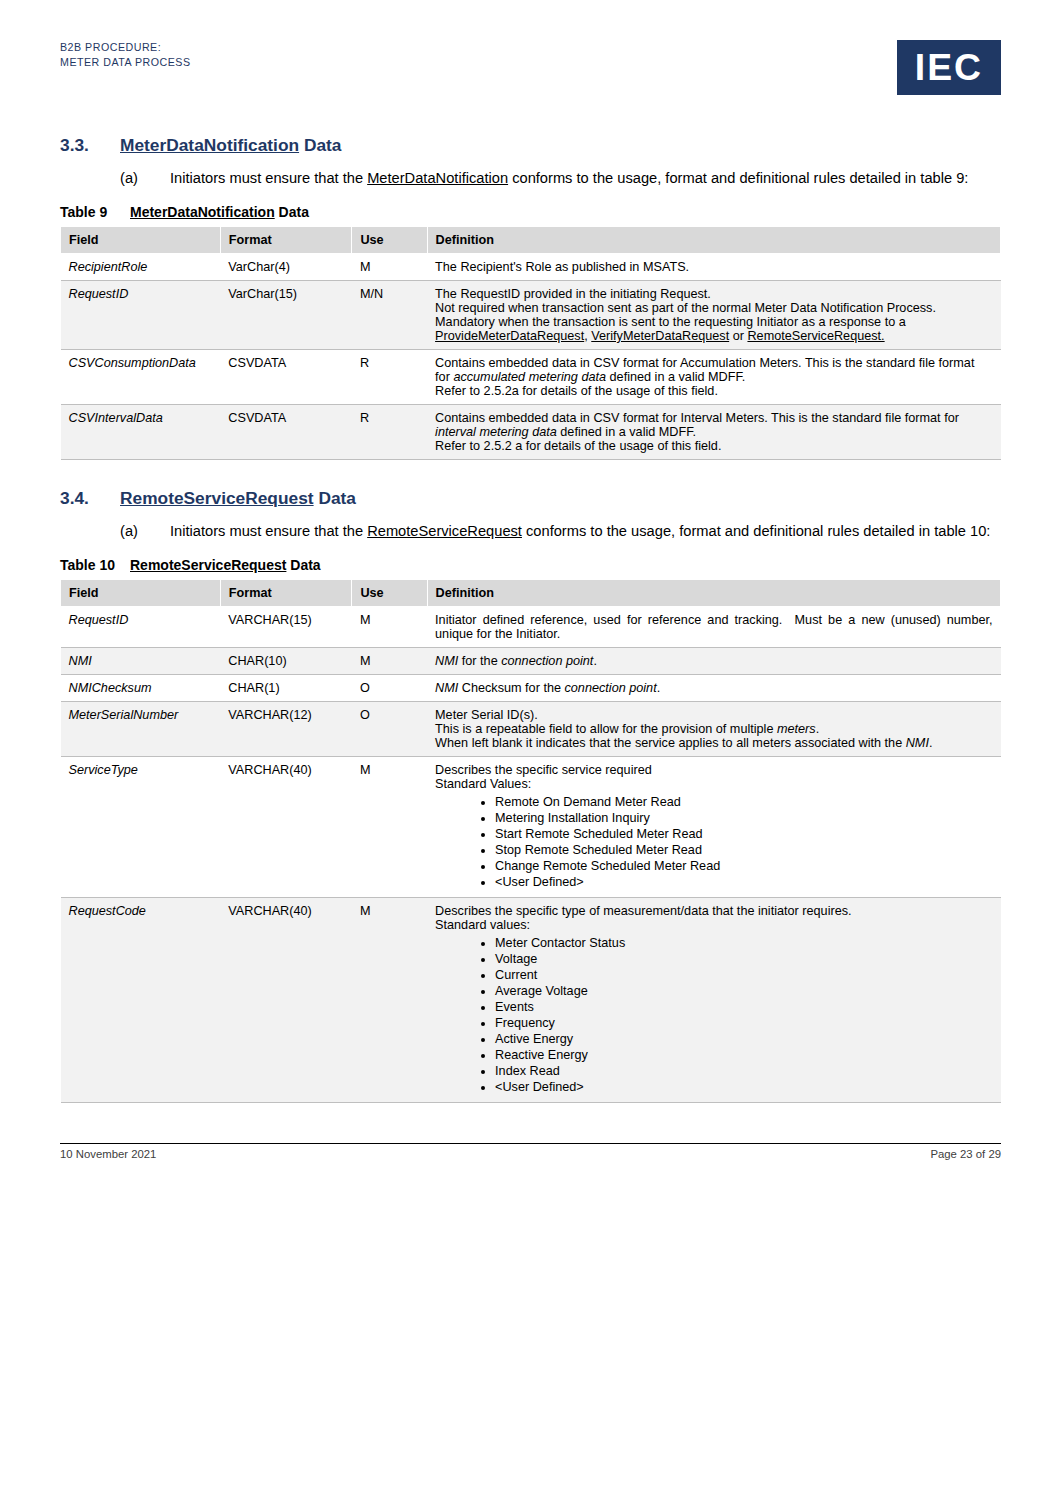B2B PROCEDURE:
METER DATA PROCESS
IEC
3.3. MeterDataNotification Data
(a)
Initiators must ensure that the MeterDataNotification conforms to the usage, format and definitional rules detailed in table 9:
Table 9 MeterDataNotification Data
| Field | Format | Use | Definition |
| --- | --- | --- | --- |
| RecipientRole | VarChar(4) | M | The Recipient's Role as published in MSATS. |
| RequestID | VarChar(15) | M/N | The RequestID provided in the initiating Request. Not required when transaction sent as part of the normal Meter Data Notification Process. Mandatory when the transaction is sent to the requesting Initiator as a response to a ProvideMeterDataRequest , VerifyMeterDataRequest or RemoteServiceRequest. |
| CSVConsumptionData | CSVDATA | R | Contains embedded data in CSV format for Accumulation Meters. This is the standard file format for accumulated metering data defined in a valid MDFF. Refer to 2.5.2a for details of the usage of this field. |
| CSVIntervalData | CSVDATA | R | Contains embedded data in CSV format for Interval Meters. This is the standard file format for interval metering data defined in a valid MDFF. Refer to 2.5.2 a for details of the usage of this field. |
3.4. RemoteServiceRequest Data
(a)
Initiators must ensure that the RemoteServiceRequest conforms to the usage, format and definitional rules detailed in table 10:
Table 10 RemoteServiceRequest Data
| Field | Format | Use | Definition |
| --- | --- | --- | --- |
| RequestID | VARCHAR(15) | M | Initiator defined reference, used for reference and tracking. Must be a new (unused) number, unique for the Initiator. |
| NMI | CHAR(10) | M | NMI for the connection point . |
| NMIChecksum | CHAR(1) | O | NMI Checksum for the connection point . |
| MeterSerialNumber | VARCHAR(12) | O | Meter Serial ID(s). This is a repeatable field to allow for the provision of multiple meters . When left blank it indicates that the service applies to all meters associated with the NMI . |
| ServiceType | VARCHAR(40) | M | Describes the specific service required Standard Values: Remote On Demand Meter Read Metering Installation Inquiry Start Remote Scheduled Meter Read Stop Remote Scheduled Meter Read Change Remote Scheduled Meter Read <User Defined> |
| RequestCode | VARCHAR(40) | M | Describes the specific type of measurement/data that the initiator requires. Standard values: Meter Contactor Status Voltage Current Average Voltage Events Frequency Active Energy Reactive Energy Index Read <User Defined> |
10 November 2021
Page 23 of 29